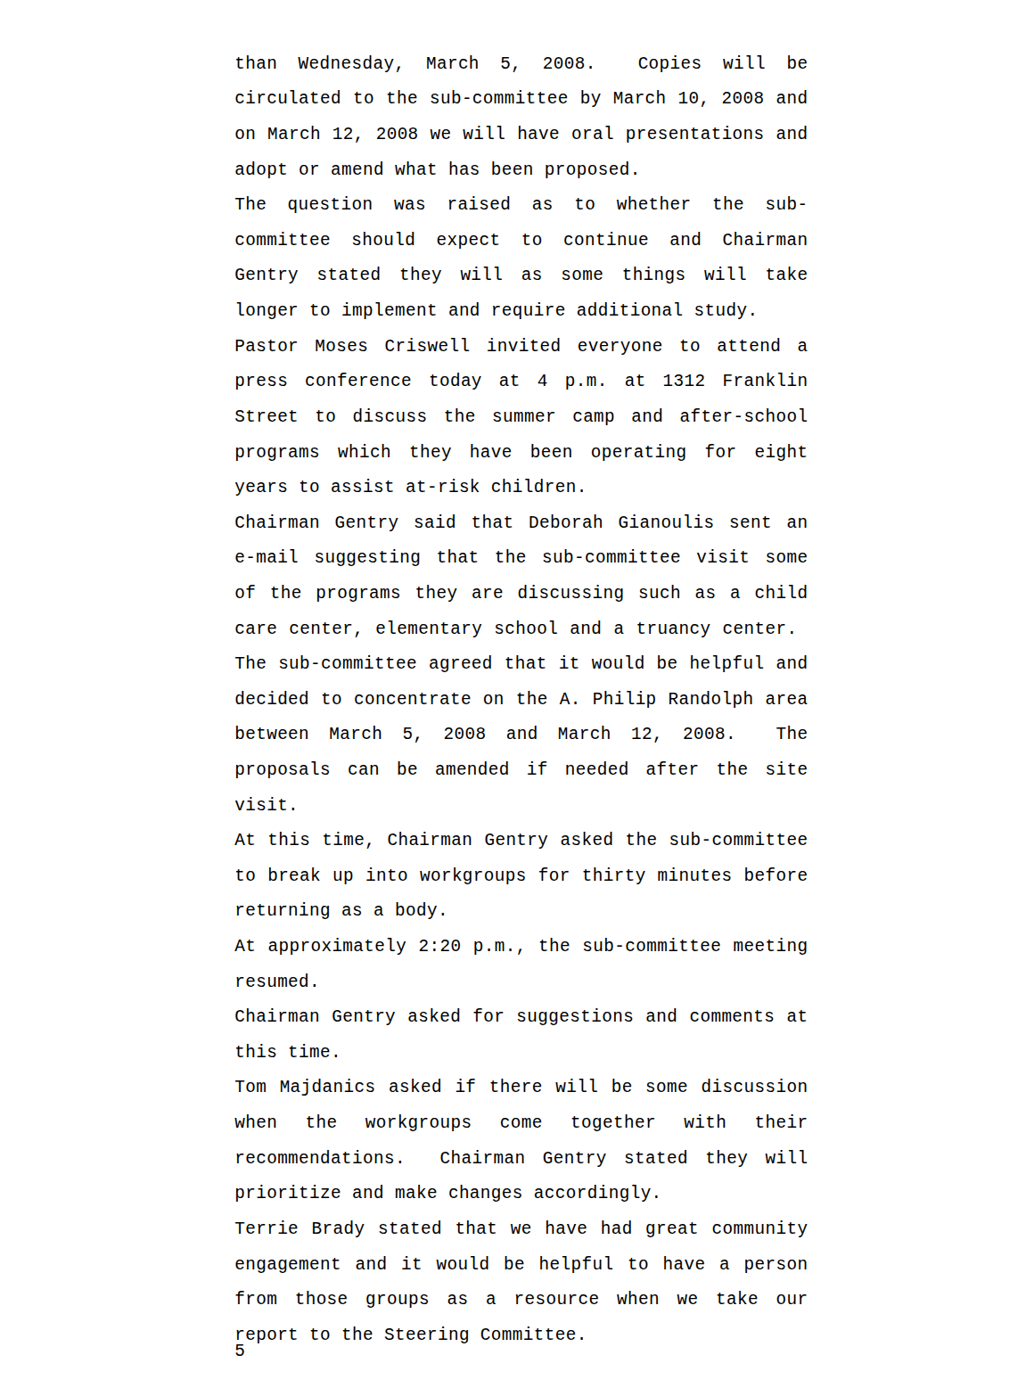than Wednesday, March 5, 2008. Copies will be circulated to the sub-committee by March 10, 2008 and on March 12, 2008 we will have oral presentations and adopt or amend what has been proposed.
The question was raised as to whether the sub-committee should expect to continue and Chairman Gentry stated they will as some things will take longer to implement and require additional study.
Pastor Moses Criswell invited everyone to attend a press conference today at 4 p.m. at 1312 Franklin Street to discuss the summer camp and after-school programs which they have been operating for eight years to assist at-risk children.
Chairman Gentry said that Deborah Gianoulis sent an e-mail suggesting that the sub-committee visit some of the programs they are discussing such as a child care center, elementary school and a truancy center. The sub-committee agreed that it would be helpful and decided to concentrate on the A. Philip Randolph area between March 5, 2008 and March 12, 2008. The proposals can be amended if needed after the site visit.
At this time, Chairman Gentry asked the sub-committee to break up into workgroups for thirty minutes before returning as a body.
At approximately 2:20 p.m., the sub-committee meeting resumed.
Chairman Gentry asked for suggestions and comments at this time.
Tom Majdanics asked if there will be some discussion when the workgroups come together with their recommendations. Chairman Gentry stated they will prioritize and make changes accordingly.
Terrie Brady stated that we have had great community engagement and it would be helpful to have a person from those groups as a resource when we take our report to the Steering Committee.
5